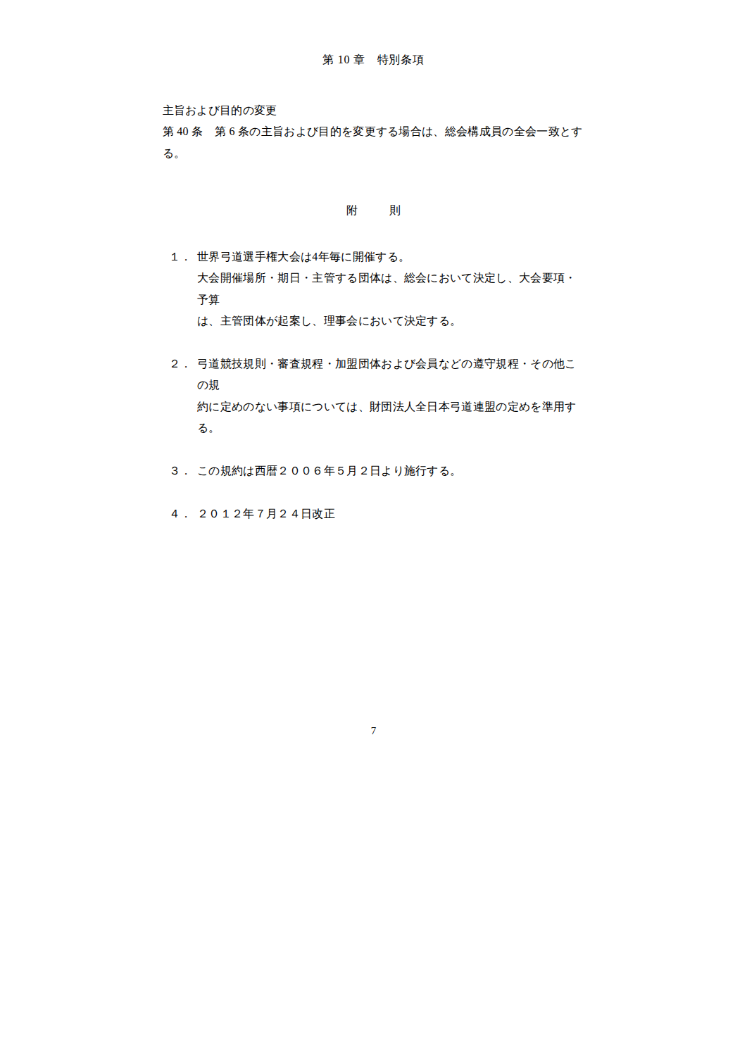第 10 章　特別条項
主旨および目的の変更
第 40 条　第 6 条の主旨および目的を変更する場合は、総会構成員の全会一致とする。
附　則
１．世界弓道選手権大会は4年毎に開催する。 大会開催場所・期日・主管する団体は、総会において決定し、大会要項・予算 は、主管団体が起案し、理事会において決定する。
２．弓道競技規則・審査規程・加盟団体および会員などの遵守規程・その他この規 約に定めのない事項については、財団法人全日本弓道連盟の定めを準用する。
３．この規約は西暦２００６年５月２日より施行する。
４．２０１２年７月２４日改正
7